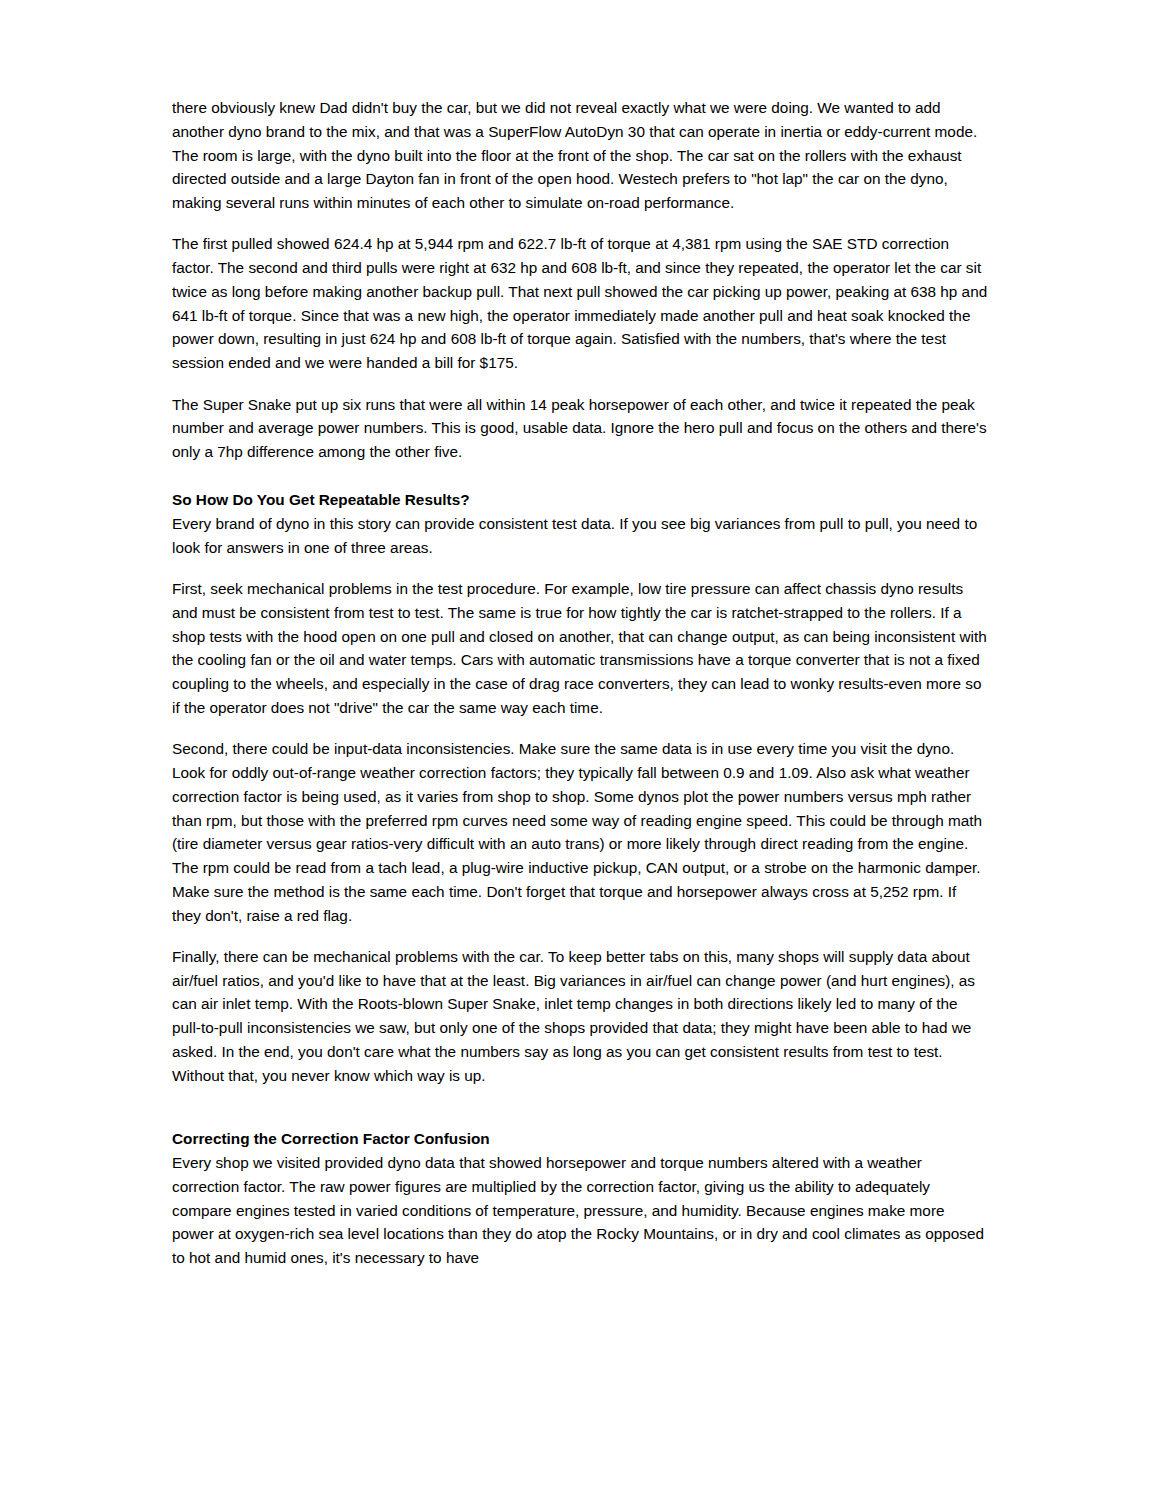there obviously knew Dad didn't buy the car, but we did not reveal exactly what we were doing. We wanted to add another dyno brand to the mix, and that was a SuperFlow AutoDyn 30 that can operate in inertia or eddy-current mode. The room is large, with the dyno built into the floor at the front of the shop. The car sat on the rollers with the exhaust directed outside and a large Dayton fan in front of the open hood. Westech prefers to "hot lap" the car on the dyno, making several runs within minutes of each other to simulate on-road performance.
The first pulled showed 624.4 hp at 5,944 rpm and 622.7 lb-ft of torque at 4,381 rpm using the SAE STD correction factor. The second and third pulls were right at 632 hp and 608 lb-ft, and since they repeated, the operator let the car sit twice as long before making another backup pull. That next pull showed the car picking up power, peaking at 638 hp and 641 lb-ft of torque. Since that was a new high, the operator immediately made another pull and heat soak knocked the power down, resulting in just 624 hp and 608 lb-ft of torque again. Satisfied with the numbers, that's where the test session ended and we were handed a bill for $175.
The Super Snake put up six runs that were all within 14 peak horsepower of each other, and twice it repeated the peak number and average power numbers. This is good, usable data. Ignore the hero pull and focus on the others and there's only a 7hp difference among the other five.
So How Do You Get Repeatable Results?
Every brand of dyno in this story can provide consistent test data. If you see big variances from pull to pull, you need to look for answers in one of three areas.
First, seek mechanical problems in the test procedure. For example, low tire pressure can affect chassis dyno results and must be consistent from test to test. The same is true for how tightly the car is ratchet-strapped to the rollers. If a shop tests with the hood open on one pull and closed on another, that can change output, as can being inconsistent with the cooling fan or the oil and water temps. Cars with automatic transmissions have a torque converter that is not a fixed coupling to the wheels, and especially in the case of drag race converters, they can lead to wonky results-even more so if the operator does not "drive" the car the same way each time.
Second, there could be input-data inconsistencies. Make sure the same data is in use every time you visit the dyno. Look for oddly out-of-range weather correction factors; they typically fall between 0.9 and 1.09. Also ask what weather correction factor is being used, as it varies from shop to shop. Some dynos plot the power numbers versus mph rather than rpm, but those with the preferred rpm curves need some way of reading engine speed. This could be through math (tire diameter versus gear ratios-very difficult with an auto trans) or more likely through direct reading from the engine. The rpm could be read from a tach lead, a plug-wire inductive pickup, CAN output, or a strobe on the harmonic damper. Make sure the method is the same each time. Don't forget that torque and horsepower always cross at 5,252 rpm. If they don't, raise a red flag.
Finally, there can be mechanical problems with the car. To keep better tabs on this, many shops will supply data about air/fuel ratios, and you'd like to have that at the least. Big variances in air/fuel can change power (and hurt engines), as can air inlet temp. With the Roots-blown Super Snake, inlet temp changes in both directions likely led to many of the pull-to-pull inconsistencies we saw, but only one of the shops provided that data; they might have been able to had we asked. In the end, you don't care what the numbers say as long as you can get consistent results from test to test. Without that, you never know which way is up.
Correcting the Correction Factor Confusion
Every shop we visited provided dyno data that showed horsepower and torque numbers altered with a weather correction factor. The raw power figures are multiplied by the correction factor, giving us the ability to adequately compare engines tested in varied conditions of temperature, pressure, and humidity. Because engines make more power at oxygen-rich sea level locations than they do atop the Rocky Mountains, or in dry and cool climates as opposed to hot and humid ones, it's necessary to have